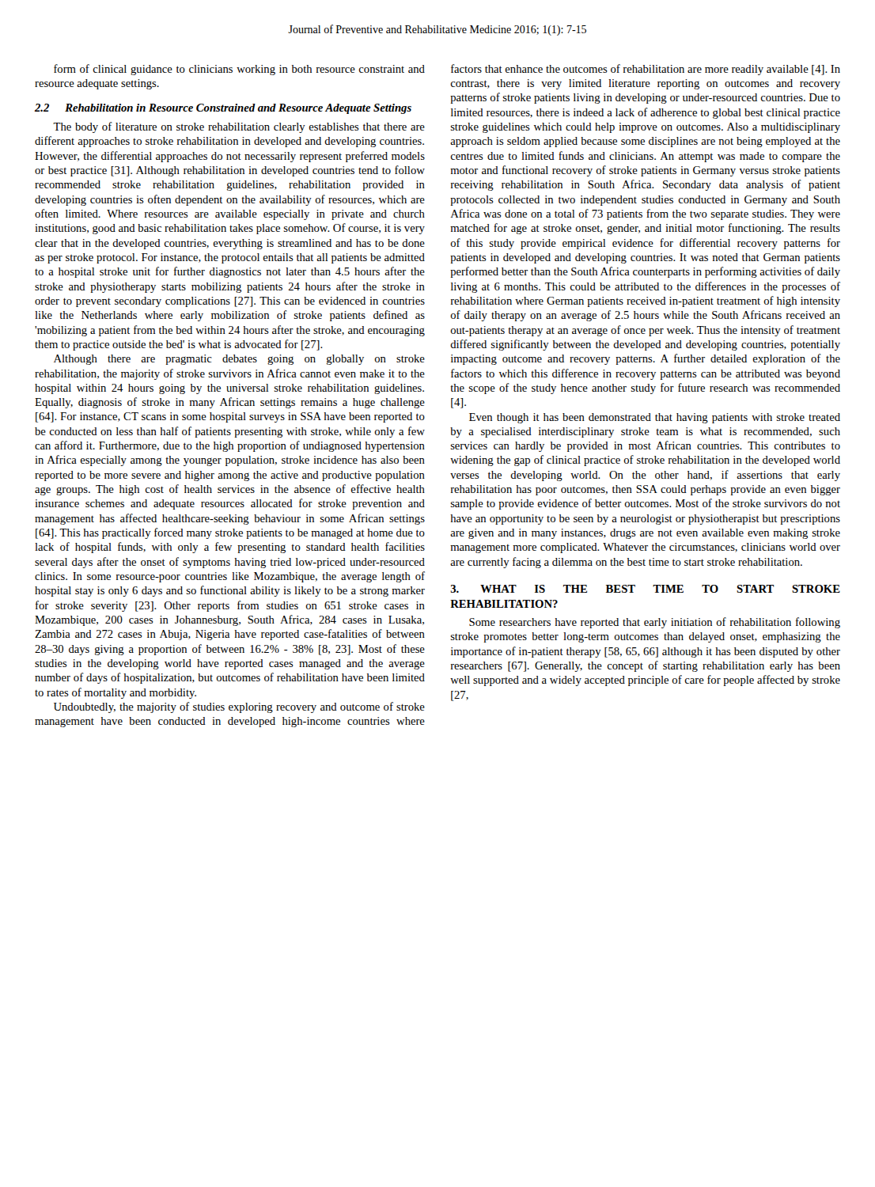Journal of Preventive and Rehabilitative Medicine 2016; 1(1): 7-15
form of clinical guidance to clinicians working in both resource constraint and resource adequate settings.
2.2 Rehabilitation in Resource Constrained and Resource Adequate Settings
The body of literature on stroke rehabilitation clearly establishes that there are different approaches to stroke rehabilitation in developed and developing countries. However, the differential approaches do not necessarily represent preferred models or best practice [31]. Although rehabilitation in developed countries tend to follow recommended stroke rehabilitation guidelines, rehabilitation provided in developing countries is often dependent on the availability of resources, which are often limited. Where resources are available especially in private and church institutions, good and basic rehabilitation takes place somehow. Of course, it is very clear that in the developed countries, everything is streamlined and has to be done as per stroke protocol. For instance, the protocol entails that all patients be admitted to a hospital stroke unit for further diagnostics not later than 4.5 hours after the stroke and physiotherapy starts mobilizing patients 24 hours after the stroke in order to prevent secondary complications [27]. This can be evidenced in countries like the Netherlands where early mobilization of stroke patients defined as 'mobilizing a patient from the bed within 24 hours after the stroke, and encouraging them to practice outside the bed' is what is advocated for [27].
Although there are pragmatic debates going on globally on stroke rehabilitation, the majority of stroke survivors in Africa cannot even make it to the hospital within 24 hours going by the universal stroke rehabilitation guidelines. Equally, diagnosis of stroke in many African settings remains a huge challenge [64]. For instance, CT scans in some hospital surveys in SSA have been reported to be conducted on less than half of patients presenting with stroke, while only a few can afford it. Furthermore, due to the high proportion of undiagnosed hypertension in Africa especially among the younger population, stroke incidence has also been reported to be more severe and higher among the active and productive population age groups. The high cost of health services in the absence of effective health insurance schemes and adequate resources allocated for stroke prevention and management has affected healthcare-seeking behaviour in some African settings [64]. This has practically forced many stroke patients to be managed at home due to lack of hospital funds, with only a few presenting to standard health facilities several days after the onset of symptoms having tried low-priced under-resourced clinics. In some resource-poor countries like Mozambique, the average length of hospital stay is only 6 days and so functional ability is likely to be a strong marker for stroke severity [23]. Other reports from studies on 651 stroke cases in Mozambique, 200 cases in Johannesburg, South Africa, 284 cases in Lusaka, Zambia and 272 cases in Abuja, Nigeria have reported case-fatalities of between 28–30 days giving a proportion of between 16.2% - 38% [8, 23]. Most of these studies in the developing world have reported cases managed and the average number of days of hospitalization, but outcomes of rehabilitation have been limited to rates of mortality and morbidity.
Undoubtedly, the majority of studies exploring recovery and outcome of stroke management have been conducted in developed high-income countries where factors that enhance the outcomes of rehabilitation are more readily available [4]. In contrast, there is very limited literature reporting on outcomes and recovery patterns of stroke patients living in developing or under-resourced countries. Due to limited resources, there is indeed a lack of adherence to global best clinical practice stroke guidelines which could help improve on outcomes. Also a multidisciplinary approach is seldom applied because some disciplines are not being employed at the centres due to limited funds and clinicians. An attempt was made to compare the motor and functional recovery of stroke patients in Germany versus stroke patients receiving rehabilitation in South Africa. Secondary data analysis of patient protocols collected in two independent studies conducted in Germany and South Africa was done on a total of 73 patients from the two separate studies. They were matched for age at stroke onset, gender, and initial motor functioning. The results of this study provide empirical evidence for differential recovery patterns for patients in developed and developing countries. It was noted that German patients performed better than the South Africa counterparts in performing activities of daily living at 6 months. This could be attributed to the differences in the processes of rehabilitation where German patients received in-patient treatment of high intensity of daily therapy on an average of 2.5 hours while the South Africans received an out-patients therapy at an average of once per week. Thus the intensity of treatment differed significantly between the developed and developing countries, potentially impacting outcome and recovery patterns. A further detailed exploration of the factors to which this difference in recovery patterns can be attributed was beyond the scope of the study hence another study for future research was recommended [4].
Even though it has been demonstrated that having patients with stroke treated by a specialised interdisciplinary stroke team is what is recommended, such services can hardly be provided in most African countries. This contributes to widening the gap of clinical practice of stroke rehabilitation in the developed world verses the developing world. On the other hand, if assertions that early rehabilitation has poor outcomes, then SSA could perhaps provide an even bigger sample to provide evidence of better outcomes. Most of the stroke survivors do not have an opportunity to be seen by a neurologist or physiotherapist but prescriptions are given and in many instances, drugs are not even available even making stroke management more complicated. Whatever the circumstances, clinicians world over are currently facing a dilemma on the best time to start stroke rehabilitation.
3. WHAT IS THE BEST TIME TO START STROKE REHABILITATION?
Some researchers have reported that early initiation of rehabilitation following stroke promotes better long-term outcomes than delayed onset, emphasizing the importance of in-patient therapy [58, 65, 66] although it has been disputed by other researchers [67]. Generally, the concept of starting rehabilitation early has been well supported and a widely accepted principle of care for people affected by stroke [27,